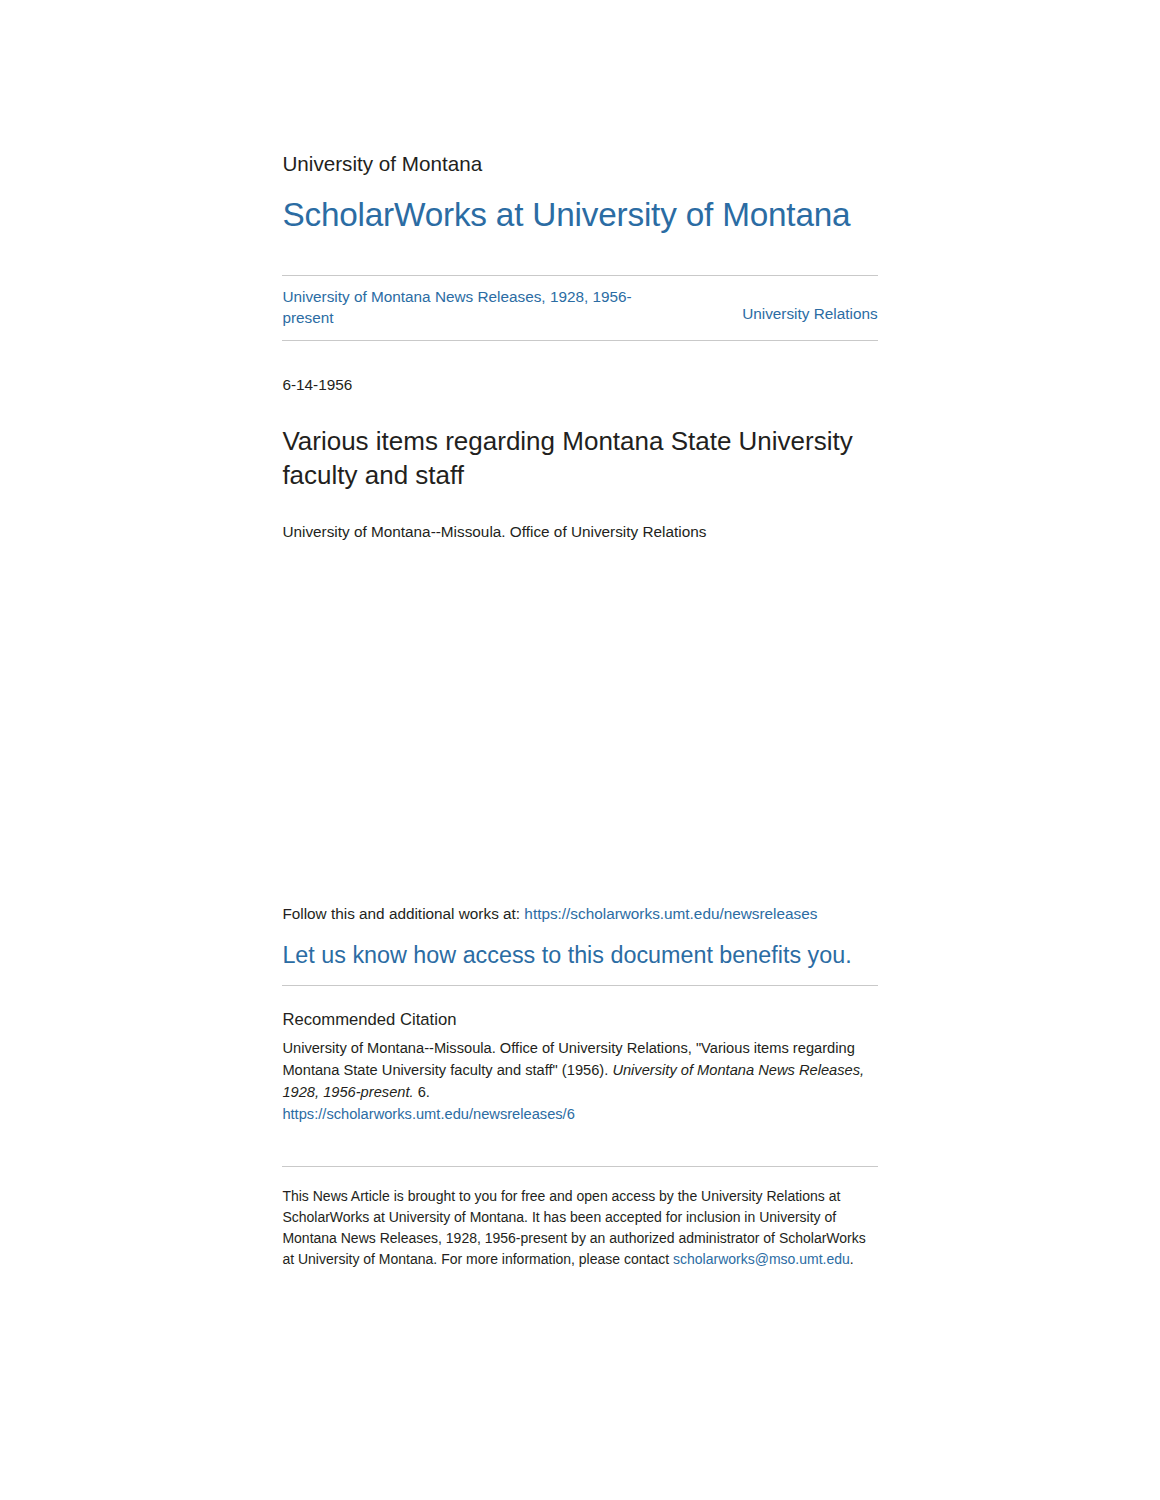University of Montana
ScholarWorks at University of Montana
University of Montana News Releases, 1928, 1956-present
University Relations
6-14-1956
Various items regarding Montana State University faculty and staff
University of Montana--Missoula. Office of University Relations
Follow this and additional works at: https://scholarworks.umt.edu/newsreleases
Let us know how access to this document benefits you.
Recommended Citation
University of Montana--Missoula. Office of University Relations, "Various items regarding Montana State University faculty and staff" (1956). University of Montana News Releases, 1928, 1956-present. 6.
https://scholarworks.umt.edu/newsreleases/6
This News Article is brought to you for free and open access by the University Relations at ScholarWorks at University of Montana. It has been accepted for inclusion in University of Montana News Releases, 1928, 1956-present by an authorized administrator of ScholarWorks at University of Montana. For more information, please contact scholarworks@mso.umt.edu.